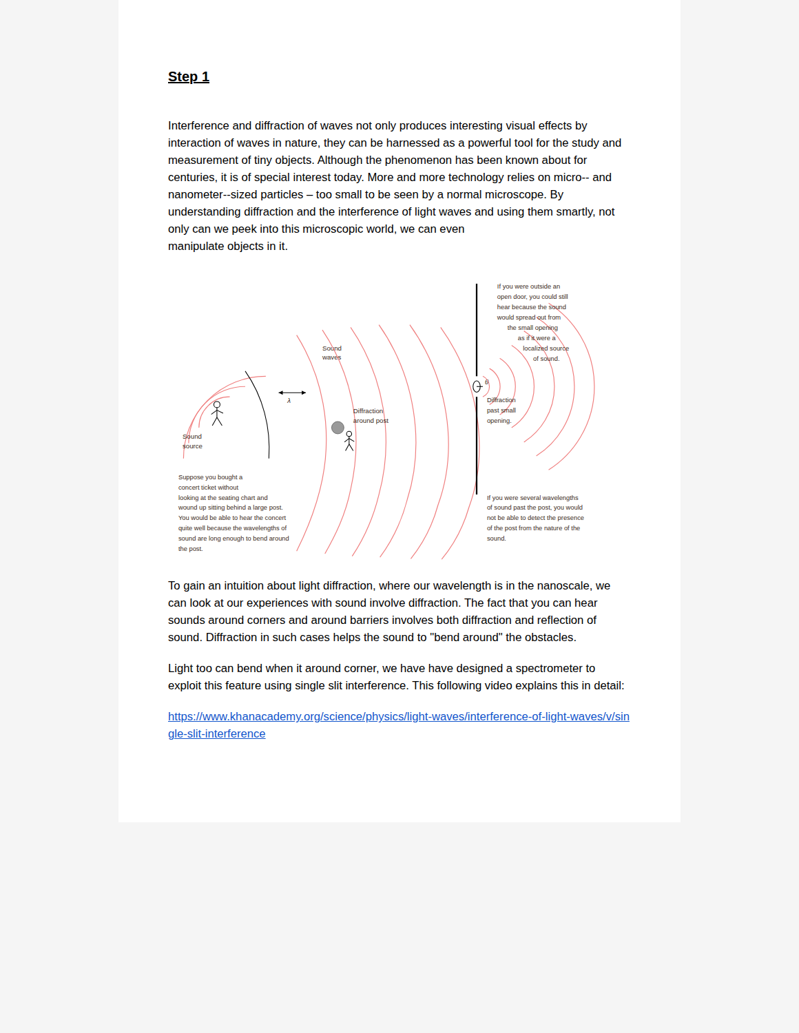Step 1
Interference and diffraction of waves not only produces interesting visual effects by interaction of waves in nature, they can be harnessed as a powerful tool for the study and measurement of tiny objects. Although the phenomenon has been known about for centuries, it is of special interest today. More and more technology relies on micro-- and nanometer--sized particles – too small to be seen by a normal microscope. By understanding diffraction and the interference of light waves and using them smartly, not only can we peek into this microscopic world, we can even
manipulate objects in it.
Diagram of sound wave diffraction around a post and past a small opening A sound source emits circular wavefronts that bend around a post and spread out after passing through a small opening in a barrier, with explanatory captions. Sound source λ Sound waves Diffraction around post Suppose you bought a concert ticket without looking at the seating chart and wound up sitting behind a large post. You would be able to hear the concert quite well because the wavelengths of sound are long enough to bend around the post. θ If you were outside an open door, you could still hear because the sound would spread out from the small opening as if it were a localized source of sound. Diffraction past small opening. If you were several wavelengths of sound past the post, you would not be able to detect the presence of the post from the nature of the sound.
To gain an intuition about light diffraction, where our wavelength is in the nanoscale, we can look at our experiences with sound involve diffraction. The fact that you can hear sounds around corners and around barriers involves both diffraction and reflection of sound. Diffraction in such cases helps the sound to "bend around" the obstacles.
Light too can bend when it around corner, we have have designed a spectrometer to exploit this feature using single slit interference. This following video explains this in detail:
https://www.khanacademy.org/science/physics/light-waves/interference-of-light-waves/v/single-slit-interference